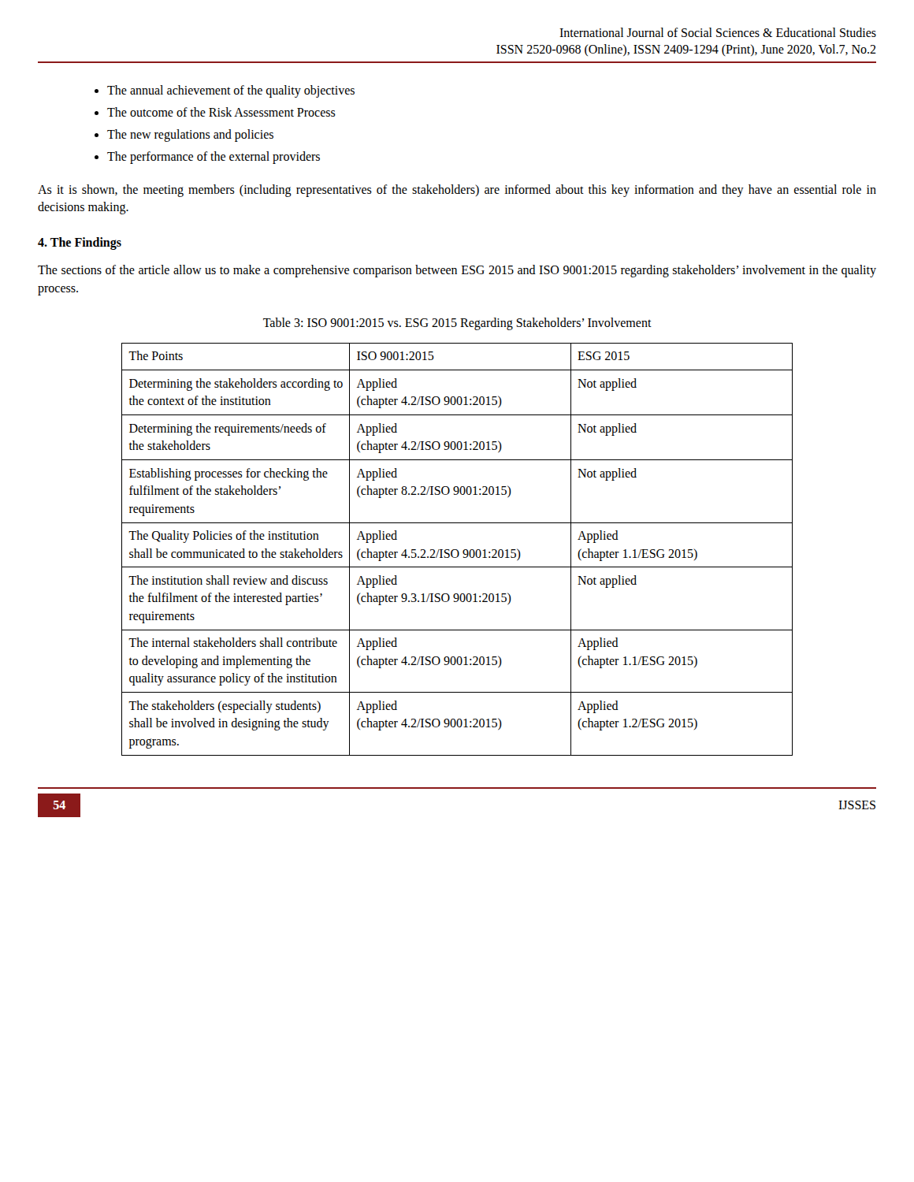International Journal of Social Sciences & Educational Studies
ISSN 2520-0968 (Online), ISSN 2409-1294 (Print), June 2020, Vol.7, No.2
The annual achievement of the quality objectives
The outcome of the Risk Assessment Process
The new regulations and policies
The performance of the external providers
As it is shown, the meeting members (including representatives of the stakeholders) are informed about this key information and they have an essential role in decisions making.
4. The Findings
The sections of the article allow us to make a comprehensive comparison between ESG 2015 and ISO 9001:2015 regarding stakeholders’ involvement in the quality process.
Table 3: ISO 9001:2015 vs. ESG 2015 Regarding Stakeholders’ Involvement
| The Points | ISO 9001:2015 | ESG 2015 |
| --- | --- | --- |
| Determining the stakeholders according to the context of the institution | Applied (chapter 4.2/ISO 9001:2015) | Not applied |
| Determining the requirements/needs of the stakeholders | Applied (chapter 4.2/ISO 9001:2015) | Not applied |
| Establishing processes for checking the fulfilment of the stakeholders’ requirements | Applied (chapter 8.2.2/ISO 9001:2015) | Not applied |
| The Quality Policies of the institution shall be communicated to the stakeholders | Applied (chapter 4.5.2.2/ISO 9001:2015) | Applied (chapter 1.1/ESG 2015) |
| The institution shall review and discuss the fulfilment of the interested parties’ requirements | Applied (chapter 9.3.1/ISO 9001:2015) | Not applied |
| The internal stakeholders shall contribute to developing and implementing the quality assurance policy of the institution | Applied (chapter 4.2/ISO 9001:2015) | Applied (chapter 1.1/ESG 2015) |
| The stakeholders (especially students) shall be involved in designing the study programs. | Applied (chapter 4.2/ISO 9001:2015) | Applied (chapter 1.2/ESG 2015) |
54 IJSSES